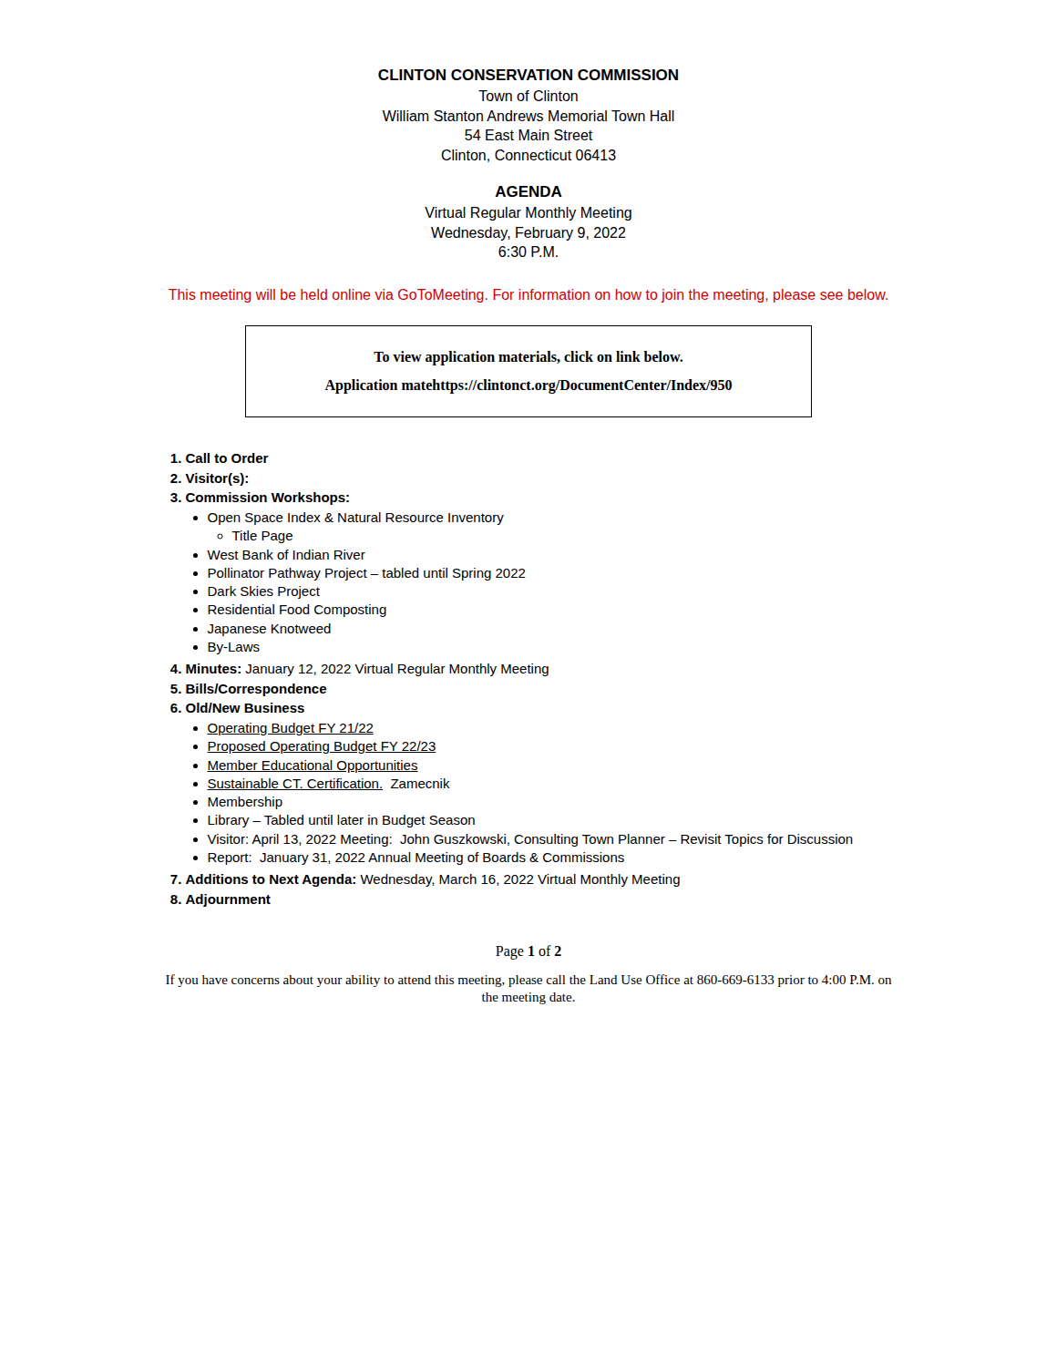CLINTON CONSERVATION COMMISSION
Town of Clinton
William Stanton Andrews Memorial Town Hall
54 East Main Street
Clinton, Connecticut 06413
AGENDA
Virtual Regular Monthly Meeting
Wednesday, February 9, 2022
6:30 P.M.
This meeting will be held online via GoToMeeting. For information on how to join the meeting, please see below.
To view application materials, click on link below.
Application matehttps://clintonct.org/DocumentCenter/Index/950
Call to Order
Visitor(s):
Commission Workshops:
Open Space Index & Natural Resource Inventory
Title Page
West Bank of Indian River
Pollinator Pathway Project – tabled until Spring 2022
Dark Skies Project
Residential Food Composting
Japanese Knotweed
By-Laws
Minutes: January 12, 2022 Virtual Regular Monthly Meeting
Bills/Correspondence
Old/New Business
Operating Budget FY 21/22
Proposed Operating Budget FY 22/23
Member Educational Opportunities
Sustainable CT. Certification. Zamecnik
Membership
Library – Tabled until later in Budget Season
Visitor: April 13, 2022 Meeting: John Guszkowski, Consulting Town Planner – Revisit Topics for Discussion
Report: January 31, 2022 Annual Meeting of Boards & Commissions
Additions to Next Agenda: Wednesday, March 16, 2022 Virtual Monthly Meeting
Adjournment
Page 1 of 2
If you have concerns about your ability to attend this meeting, please call the Land Use Office at 860-669-6133 prior to 4:00 P.M. on the meeting date.